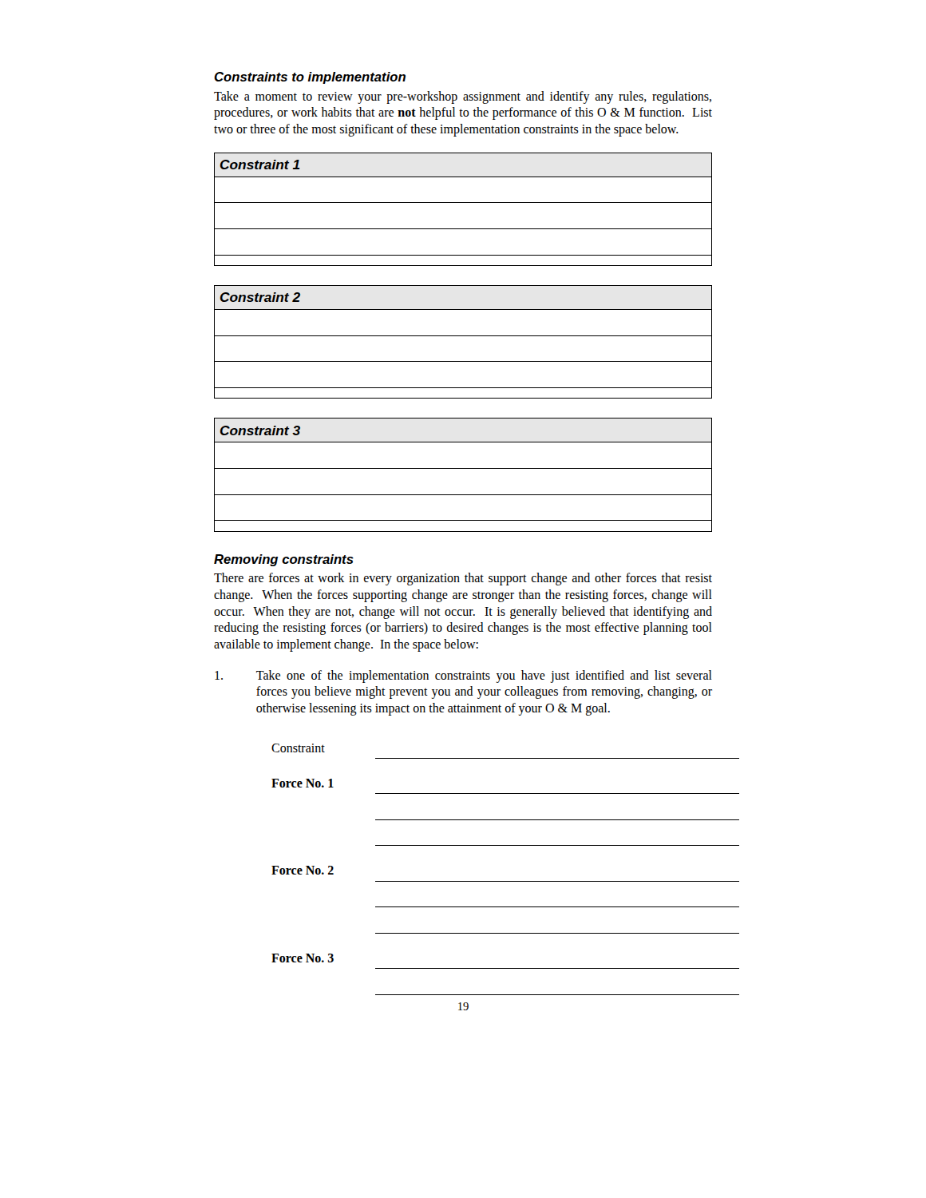Constraints to implementation
Take a moment to review your pre-workshop assignment and identify any rules, regulations, procedures, or work habits that are not helpful to the performance of this O & M function. List two or three of the most significant of these implementation constraints in the space below.
| Constraint 1 |
| Constraint 2 |
| Constraint 3 |
Removing constraints
There are forces at work in every organization that support change and other forces that resist change. When the forces supporting change are stronger than the resisting forces, change will occur. When they are not, change will not occur. It is generally believed that identifying and reducing the resisting forces (or barriers) to desired changes is the most effective planning tool available to implement change. In the space below:
1.
Take one of the implementation constraints you have just identified and list several forces you believe might prevent you and your colleagues from removing, changing, or otherwise lessening its impact on the attainment of your O & M goal.
| Constraint | |
| Force No. 1 | |
| Force No. 2 | |
| Force No. 3 | |
19